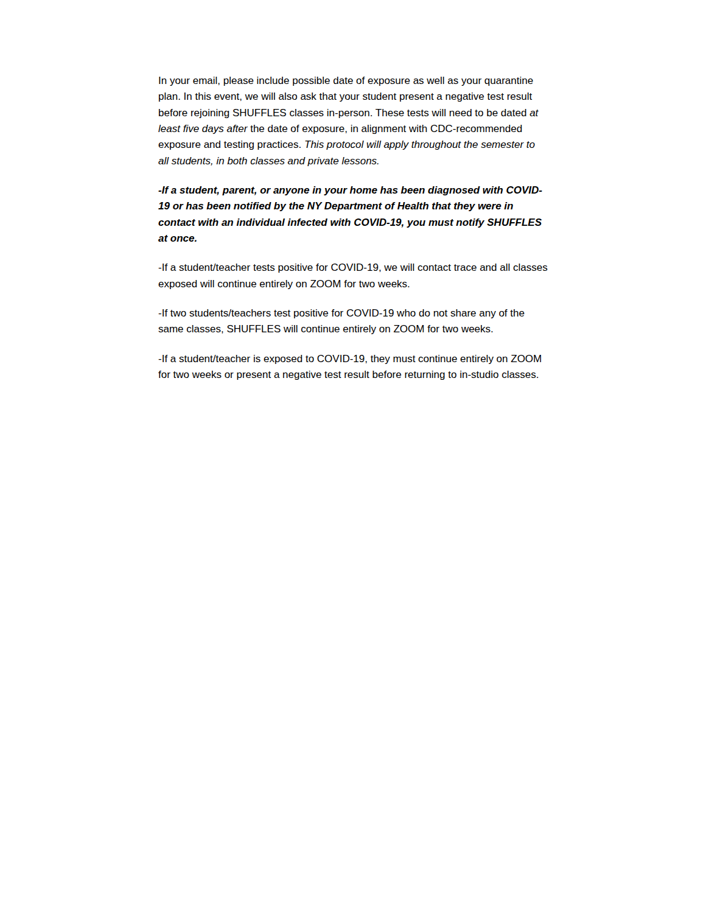In your email, please include possible date of exposure as well as your quarantine plan. In this event, we will also ask that your student present a negative test result before rejoining SHUFFLES classes in-person. These tests will need to be dated at least five days after the date of exposure, in alignment with CDC-recommended exposure and testing practices. This protocol will apply throughout the semester to all students, in both classes and private lessons.
-If a student, parent, or anyone in your home has been diagnosed with COVID-19 or has been notified by the NY Department of Health that they were in contact with an individual infected with COVID-19, you must notify SHUFFLES at once.
-If a student/teacher tests positive for COVID-19, we will contact trace and all classes exposed will continue entirely on ZOOM for two weeks.
-If two students/teachers test positive for COVID-19 who do not share any of the same classes, SHUFFLES will continue entirely on ZOOM for two weeks.
-If a student/teacher is exposed to COVID-19, they must continue entirely on ZOOM for two weeks or present a negative test result before returning to in-studio classes.